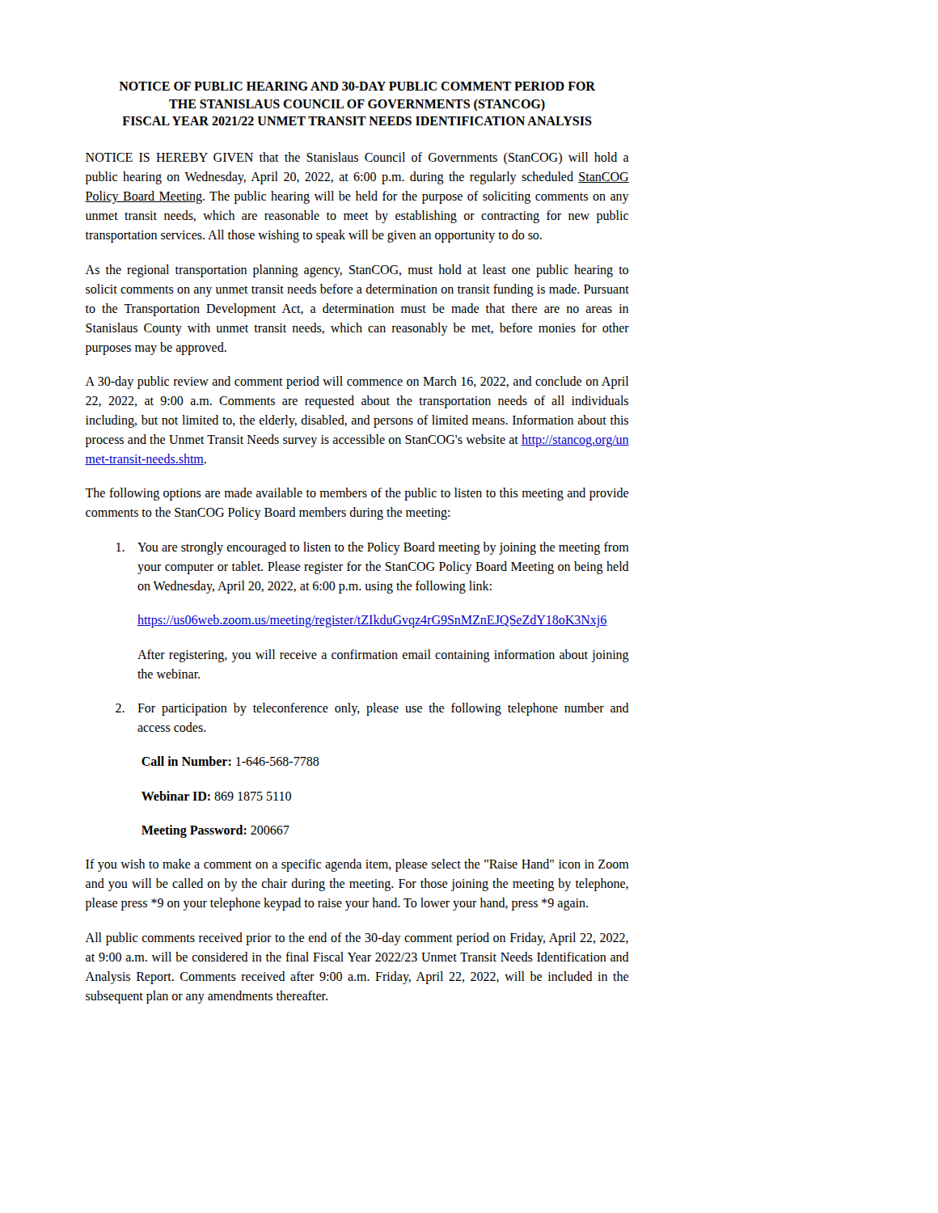NOTICE OF PUBLIC HEARING AND 30-DAY PUBLIC COMMENT PERIOD FOR
THE STANISLAUS COUNCIL OF GOVERNMENTS (STANCOG)
FISCAL YEAR 2021/22 UNMET TRANSIT NEEDS IDENTIFICATION ANALYSIS
NOTICE IS HEREBY GIVEN that the Stanislaus Council of Governments (StanCOG) will hold a public hearing on Wednesday, April 20, 2022, at 6:00 p.m. during the regularly scheduled StanCOG Policy Board Meeting. The public hearing will be held for the purpose of soliciting comments on any unmet transit needs, which are reasonable to meet by establishing or contracting for new public transportation services. All those wishing to speak will be given an opportunity to do so.
As the regional transportation planning agency, StanCOG, must hold at least one public hearing to solicit comments on any unmet transit needs before a determination on transit funding is made. Pursuant to the Transportation Development Act, a determination must be made that there are no areas in Stanislaus County with unmet transit needs, which can reasonably be met, before monies for other purposes may be approved.
A 30-day public review and comment period will commence on March 16, 2022, and conclude on April 22, 2022, at 9:00 a.m. Comments are requested about the transportation needs of all individuals including, but not limited to, the elderly, disabled, and persons of limited means. Information about this process and the Unmet Transit Needs survey is accessible on StanCOG's website at http://stancog.org/unmet-transit-needs.shtm.
The following options are made available to members of the public to listen to this meeting and provide comments to the StanCOG Policy Board members during the meeting:
You are strongly encouraged to listen to the Policy Board meeting by joining the meeting from your computer or tablet. Please register for the StanCOG Policy Board Meeting on being held on Wednesday, April 20, 2022, at 6:00 p.m. using the following link:
https://us06web.zoom.us/meeting/register/tZIkduGvqz4rG9SnMZnEJQSeZdY18oK3Nxj6
After registering, you will receive a confirmation email containing information about joining the webinar.
For participation by teleconference only, please use the following telephone number and access codes.
Call in Number: 1-646-568-7788
Webinar ID: 869 1875 5110
Meeting Password: 200667
If you wish to make a comment on a specific agenda item, please select the "Raise Hand" icon in Zoom and you will be called on by the chair during the meeting. For those joining the meeting by telephone, please press *9 on your telephone keypad to raise your hand. To lower your hand, press *9 again.
All public comments received prior to the end of the 30-day comment period on Friday, April 22, 2022, at 9:00 a.m. will be considered in the final Fiscal Year 2022/23 Unmet Transit Needs Identification and Analysis Report. Comments received after 9:00 a.m. Friday, April 22, 2022, will be included in the subsequent plan or any amendments thereafter.